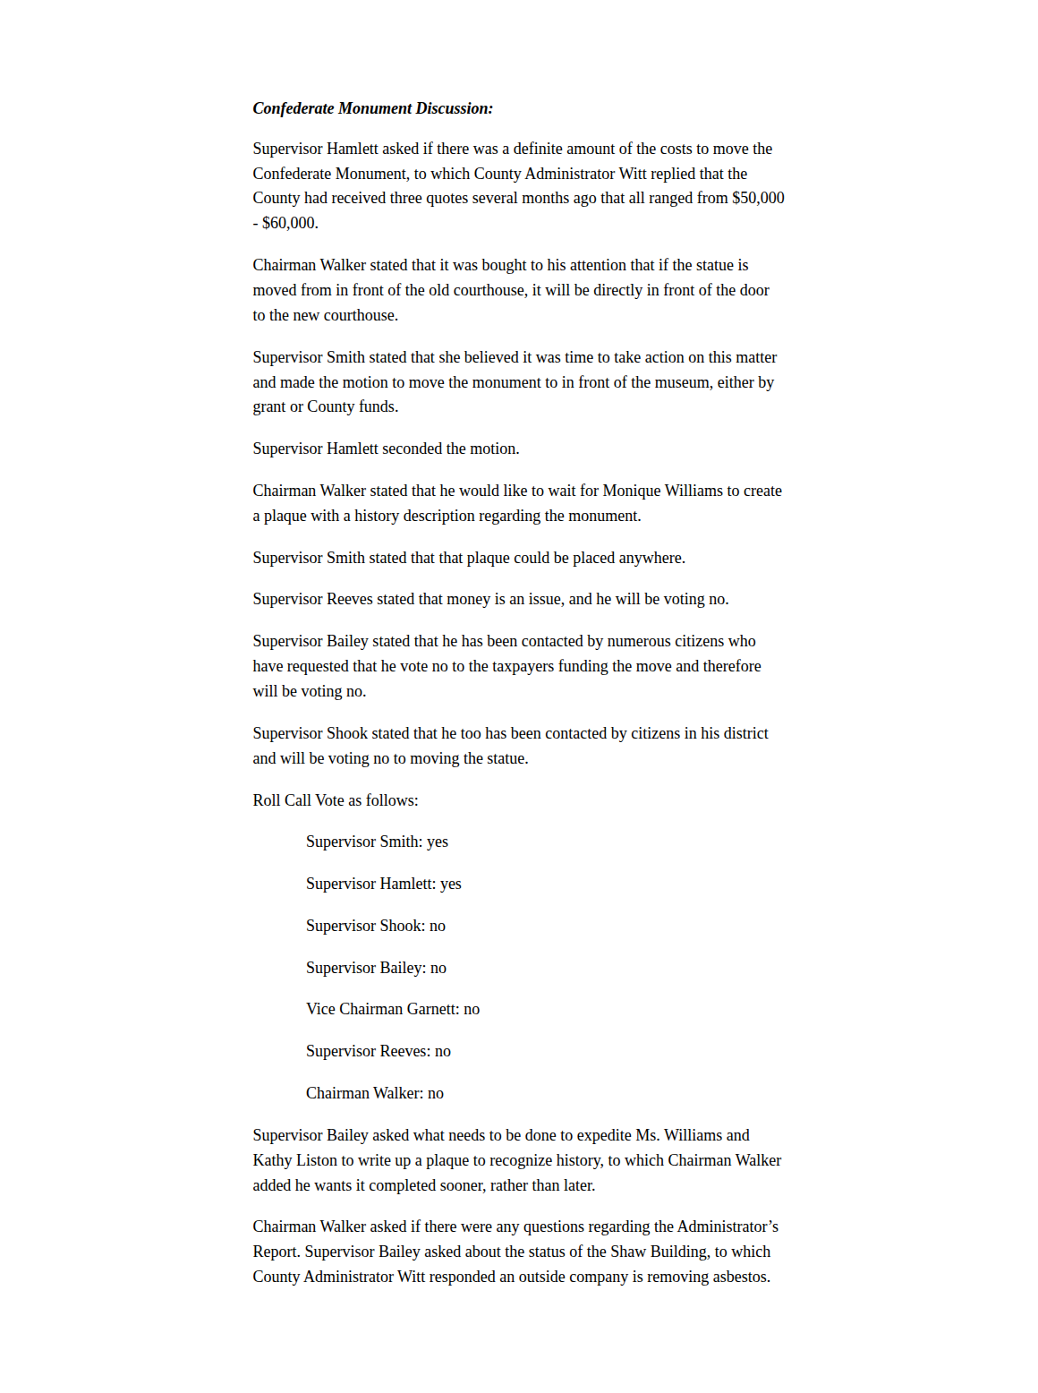Confederate Monument Discussion:
Supervisor Hamlett asked if there was a definite amount of the costs to move the Confederate Monument, to which County Administrator Witt replied that the County had received three quotes several months ago that all ranged from $50,000 - $60,000.
Chairman Walker stated that it was bought to his attention that if the statue is moved from in front of the old courthouse, it will be directly in front of the door to the new courthouse.
Supervisor Smith stated that she believed it was time to take action on this matter and made the motion to move the monument to in front of the museum, either by grant or County funds.
Supervisor Hamlett seconded the motion.
Chairman Walker stated that he would like to wait for Monique Williams to create a plaque with a history description regarding the monument.
Supervisor Smith stated that that plaque could be placed anywhere.
Supervisor Reeves stated that money is an issue, and he will be voting no.
Supervisor Bailey stated that he has been contacted by numerous citizens who have requested that he vote no to the taxpayers funding the move and therefore will be voting no.
Supervisor Shook stated that he too has been contacted by citizens in his district and will be voting no to moving the statue.
Roll Call Vote as follows:
Supervisor Smith: yes
Supervisor Hamlett: yes
Supervisor Shook: no
Supervisor Bailey: no
Vice Chairman Garnett: no
Supervisor Reeves: no
Chairman Walker: no
Supervisor Bailey asked what needs to be done to expedite Ms. Williams and Kathy Liston to write up a plaque to recognize history, to which Chairman Walker added he wants it completed sooner, rather than later.
Chairman Walker asked if there were any questions regarding the Administrator’s Report. Supervisor Bailey asked about the status of the Shaw Building, to which County Administrator Witt responded an outside company is removing asbestos.